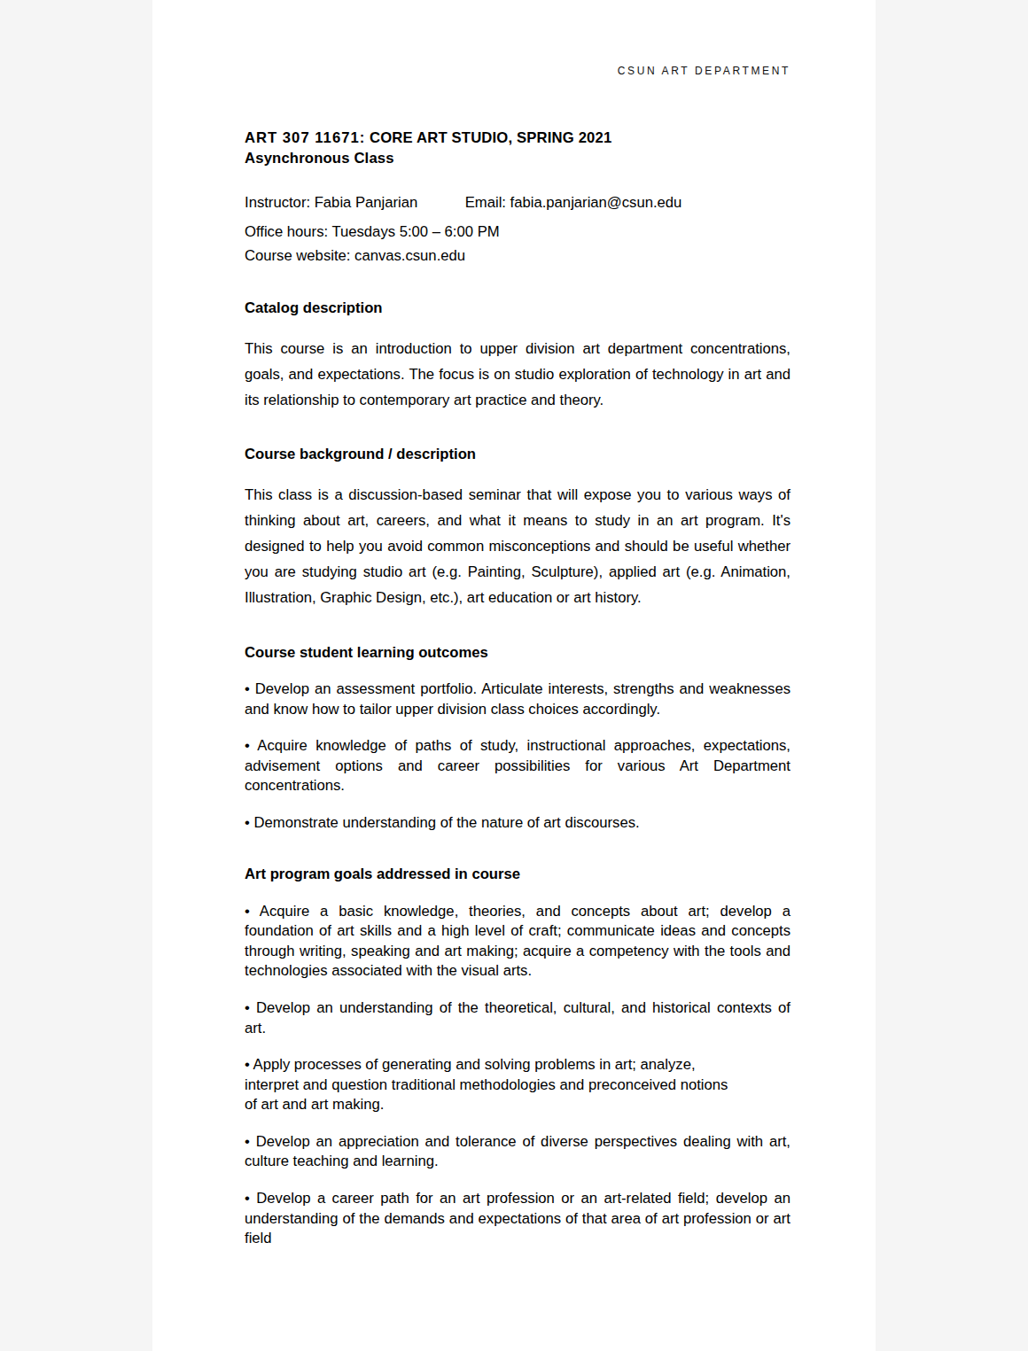CSUN ART DEPARTMENT
ART 307 11671: CORE ART STUDIO, SPRING 2021
Asynchronous Class
Instructor: Fabia Panjarian Email: fabia.panjarian@csun.edu
Office hours: Tuesdays 5:00 – 6:00 PM
Course website: canvas.csun.edu
Catalog description
This course is an introduction to upper division art department concentrations, goals, and expectations. The focus is on studio exploration of technology in art and its relationship to contemporary art practice and theory.
Course background / description
This class is a discussion-based seminar that will expose you to various ways of thinking about art, careers, and what it means to study in an art program. It's designed to help you avoid common misconceptions and should be useful whether you are studying studio art (e.g. Painting, Sculpture), applied art (e.g. Animation, Illustration, Graphic Design, etc.), art education or art history.
Course student learning outcomes
• Develop an assessment portfolio. Articulate interests, strengths and weaknesses and know how to tailor upper division class choices accordingly.
• Acquire knowledge of paths of study, instructional approaches, expectations, advisement options and career possibilities for various Art Department concentrations.
• Demonstrate understanding of the nature of art discourses.
Art program goals addressed in course
• Acquire a basic knowledge, theories, and concepts about art; develop a foundation of art skills and a high level of craft; communicate ideas and concepts through writing, speaking and art making; acquire a competency with the tools and technologies associated with the visual arts.
• Develop an understanding of the theoretical, cultural, and historical contexts of art.
• Apply processes of generating and solving problems in art; analyze,
interpret and question traditional methodologies and preconceived notions
of art and art making.
• Develop an appreciation and tolerance of diverse perspectives dealing with art, culture teaching and learning.
• Develop a career path for an art profession or an art-related field; develop an understanding of the demands and expectations of that area of art profession or art field